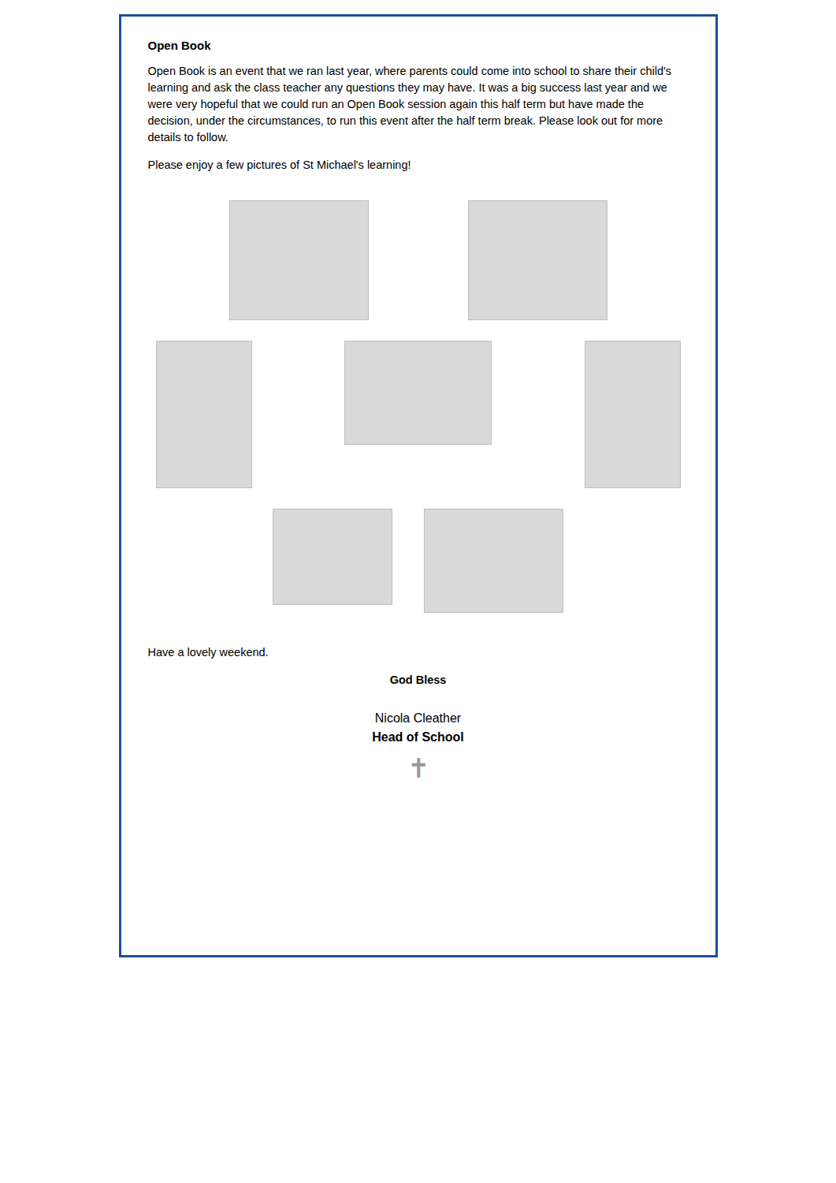Open Book
Open Book is an event that we ran last year, where parents could come into school to share their child's learning and ask the class teacher any questions they may have. It was a big success last year and we were very hopeful that we could run an Open Book session again this half term but have made the decision, under the circumstances, to run this event after the half term break. Please look out for more details to follow.
Please enjoy a few pictures of St Michael's learning!
Have a lovely weekend.
God Bless
Nicola Cleather
Head of School
✝